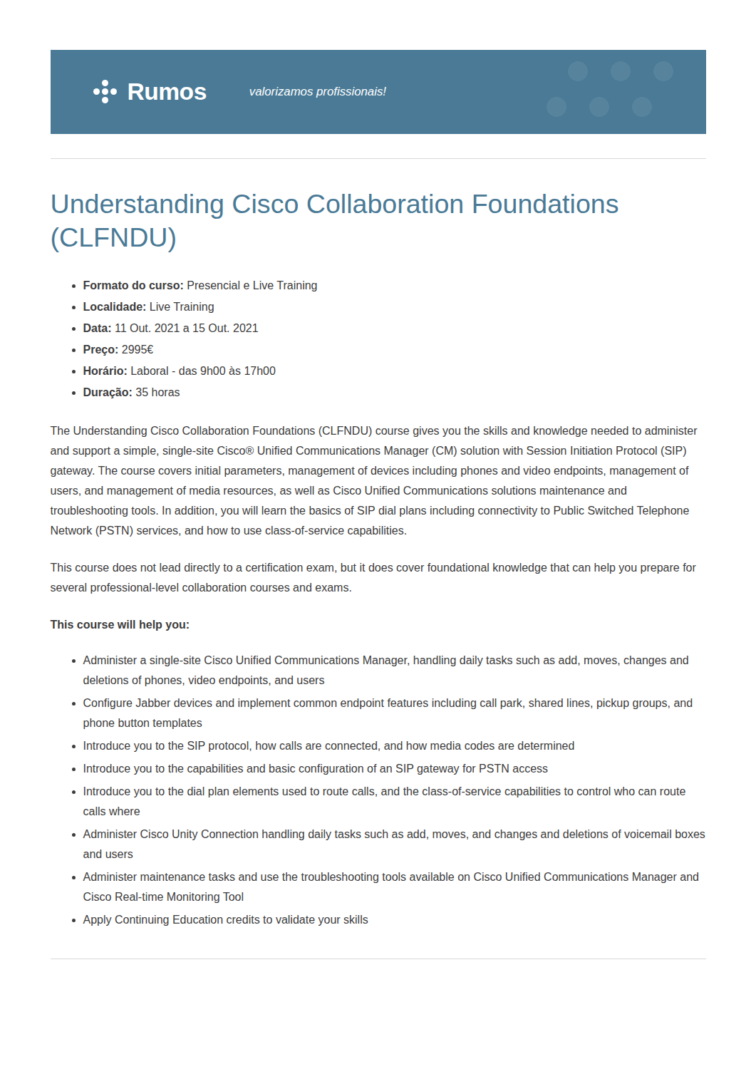Rumos
valorizamos profissionais!
Understanding Cisco Collaboration Foundations (CLFNDU)
Formato do curso: Presencial e Live Training
Localidade: Live Training
Data: 11 Out. 2021 a 15 Out. 2021
Preço: 2995€
Horário: Laboral - das 9h00 às 17h00
Duração: 35 horas
The Understanding Cisco Collaboration Foundations (CLFNDU) course gives you the skills and knowledge needed to administer and support a simple, single-site Cisco® Unified Communications Manager (CM) solution with Session Initiation Protocol (SIP) gateway. The course covers initial parameters, management of devices including phones and video endpoints, management of users, and management of media resources, as well as Cisco Unified Communications solutions maintenance and troubleshooting tools. In addition, you will learn the basics of SIP dial plans including connectivity to Public Switched Telephone Network (PSTN) services, and how to use class-of-service capabilities.
This course does not lead directly to a certification exam, but it does cover foundational knowledge that can help you prepare for several professional-level collaboration courses and exams.
This course will help you:
Administer a single-site Cisco Unified Communications Manager, handling daily tasks such as add, moves, changes and deletions of phones, video endpoints, and users
Configure Jabber devices and implement common endpoint features including call park, shared lines, pickup groups, and phone button templates
Introduce you to the SIP protocol, how calls are connected, and how media codes are determined
Introduce you to the capabilities and basic configuration of an SIP gateway for PSTN access
Introduce you to the dial plan elements used to route calls, and the class-of-service capabilities to control who can route calls where
Administer Cisco Unity Connection handling daily tasks such as add, moves, and changes and deletions of voicemail boxes and users
Administer maintenance tasks and use the troubleshooting tools available on Cisco Unified Communications Manager and Cisco Real-time Monitoring Tool
Apply Continuing Education credits to validate your skills